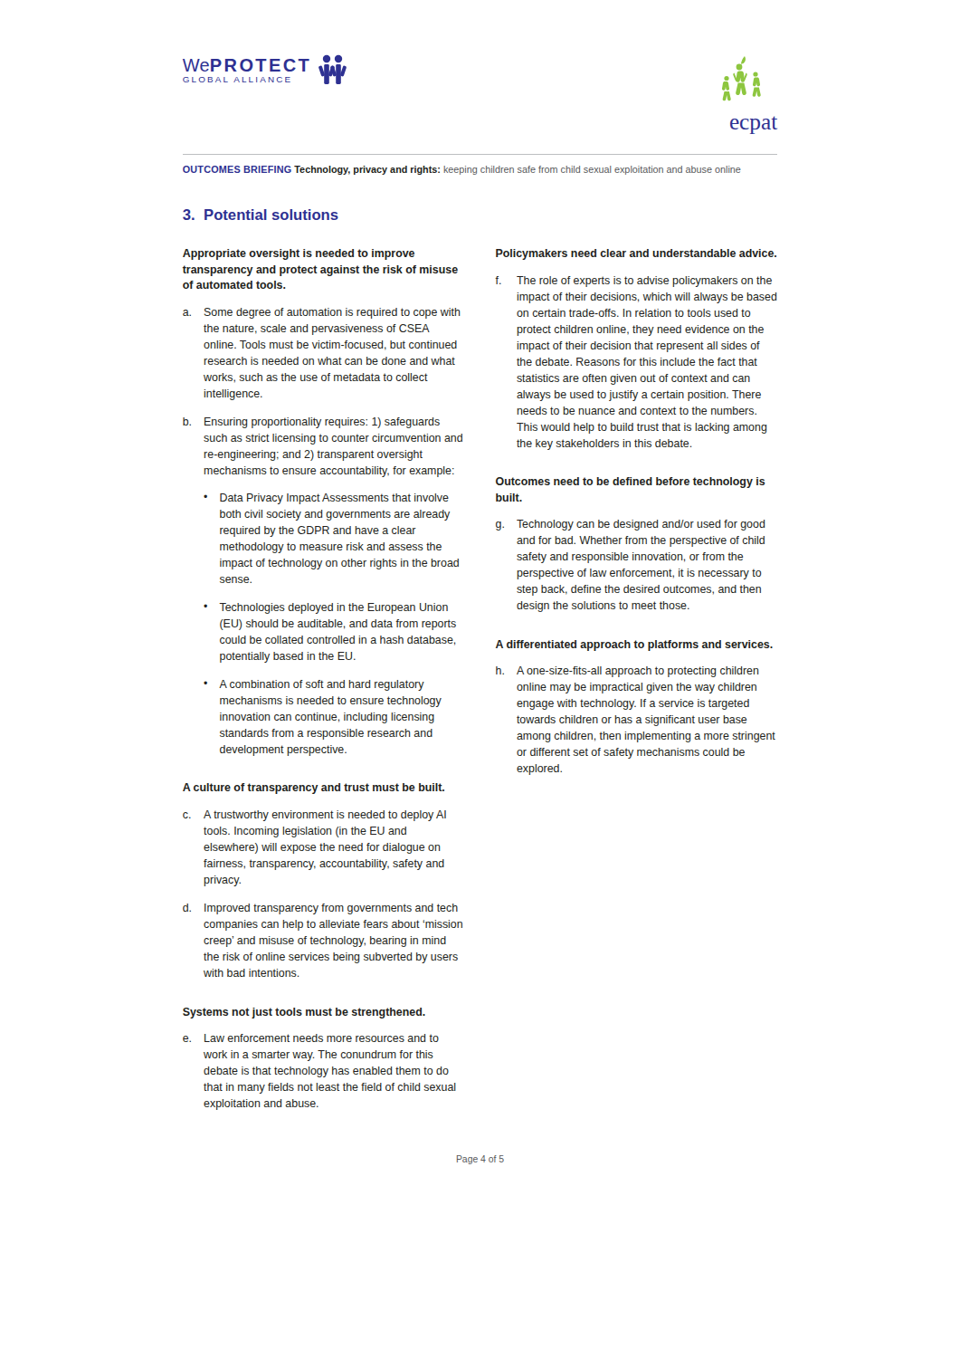We PROTECT
GLOBAL ALLIANCE
ecpat
OUTCOMES BRIEFING Technology, privacy and rights: keeping children safe from child sexual exploitation and abuse online
3. Potential solutions
Appropriate oversight is needed to improve transparency and protect against the risk of misuse of automated tools.
a. Some degree of automation is required to cope with the nature, scale and pervasiveness of CSEA online. Tools must be victim-focused, but continued research is needed on what can be done and what works, such as the use of metadata to collect intelligence.
b. Ensuring proportionality requires: 1) safeguards such as strict licensing to counter circumvention and re-engineering; and 2) transparent oversight mechanisms to ensure accountability, for example:
Data Privacy Impact Assessments that involve both civil society and governments are already required by the GDPR and have a clear methodology to measure risk and assess the impact of technology on other rights in the broad sense.
Technologies deployed in the European Union (EU) should be auditable, and data from reports could be collated controlled in a hash database, potentially based in the EU.
A combination of soft and hard regulatory mechanisms is needed to ensure technology innovation can continue, including licensing standards from a responsible research and development perspective.
A culture of transparency and trust must be built.
c. A trustworthy environment is needed to deploy AI tools. Incoming legislation (in the EU and elsewhere) will expose the need for dialogue on fairness, transparency, accountability, safety and privacy.
d. Improved transparency from governments and tech companies can help to alleviate fears about ‘mission creep’ and misuse of technology, bearing in mind the risk of online services being subverted by users with bad intentions.
Systems not just tools must be strengthened.
e. Law enforcement needs more resources and to work in a smarter way. The conundrum for this debate is that technology has enabled them to do that in many fields not least the field of child sexual exploitation and abuse.
Policymakers need clear and understandable advice.
f. The role of experts is to advise policymakers on the impact of their decisions, which will always be based on certain trade-offs. In relation to tools used to protect children online, they need evidence on the impact of their decision that represent all sides of the debate. Reasons for this include the fact that statistics are often given out of context and can always be used to justify a certain position. There needs to be nuance and context to the numbers. This would help to build trust that is lacking among the key stakeholders in this debate.
Outcomes need to be defined before technology is built.
g. Technology can be designed and/or used for good and for bad. Whether from the perspective of child safety and responsible innovation, or from the perspective of law enforcement, it is necessary to step back, define the desired outcomes, and then design the solutions to meet those.
A differentiated approach to platforms and services.
h. A one-size-fits-all approach to protecting children online may be impractical given the way children engage with technology. If a service is targeted towards children or has a significant user base among children, then implementing a more stringent or different set of safety mechanisms could be explored.
Page 4 of 5